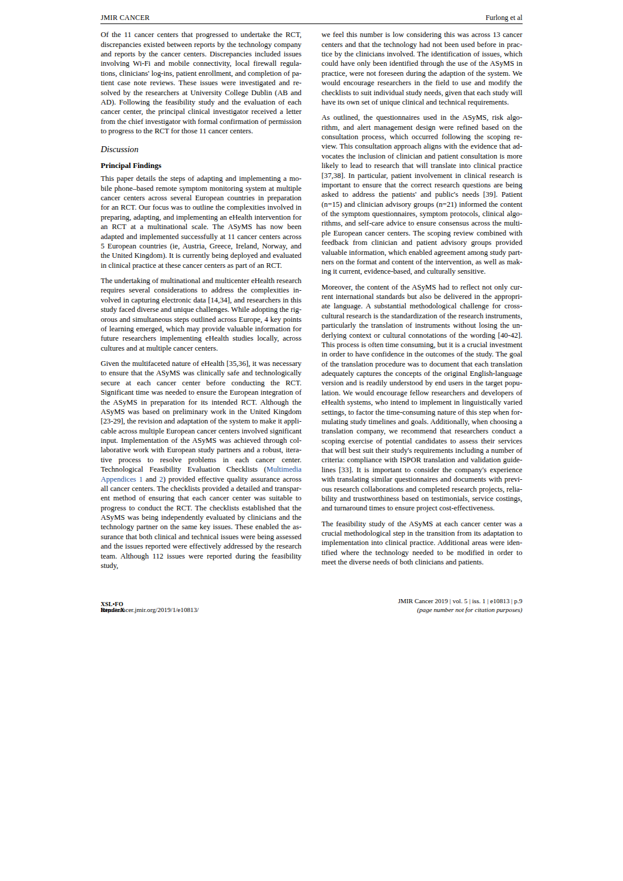JMIR CANCER
Furlong et al
Of the 11 cancer centers that progressed to undertake the RCT, discrepancies existed between reports by the technology company and reports by the cancer centers. Discrepancies included issues involving Wi-Fi and mobile connectivity, local firewall regulations, clinicians' log-ins, patient enrollment, and completion of patient case note reviews. These issues were investigated and resolved by the researchers at University College Dublin (AB and AD). Following the feasibility study and the evaluation of each cancer center, the principal clinical investigator received a letter from the chief investigator with formal confirmation of permission to progress to the RCT for those 11 cancer centers.
Discussion
Principal Findings
This paper details the steps of adapting and implementing a mobile phone–based remote symptom monitoring system at multiple cancer centers across several European countries in preparation for an RCT. Our focus was to outline the complexities involved in preparing, adapting, and implementing an eHealth intervention for an RCT at a multinational scale. The ASyMS has now been adapted and implemented successfully at 11 cancer centers across 5 European countries (ie, Austria, Greece, Ireland, Norway, and the United Kingdom). It is currently being deployed and evaluated in clinical practice at these cancer centers as part of an RCT.
The undertaking of multinational and multicenter eHealth research requires several considerations to address the complexities involved in capturing electronic data [14,34], and researchers in this study faced diverse and unique challenges. While adopting the rigorous and simultaneous steps outlined across Europe, 4 key points of learning emerged, which may provide valuable information for future researchers implementing eHealth studies locally, across cultures and at multiple cancer centers.
Given the multifaceted nature of eHealth [35,36], it was necessary to ensure that the ASyMS was clinically safe and technologically secure at each cancer center before conducting the RCT. Significant time was needed to ensure the European integration of the ASyMS in preparation for its intended RCT. Although the ASyMS was based on preliminary work in the United Kingdom [23-29], the revision and adaptation of the system to make it applicable across multiple European cancer centers involved significant input. Implementation of the ASyMS was achieved through collaborative work with European study partners and a robust, iterative process to resolve problems in each cancer center. Technological Feasibility Evaluation Checklists (Multimedia Appendices 1 and 2) provided effective quality assurance across all cancer centers. The checklists provided a detailed and transparent method of ensuring that each cancer center was suitable to progress to conduct the RCT. The checklists established that the ASyMS was being independently evaluated by clinicians and the technology partner on the same key issues. These enabled the assurance that both clinical and technical issues were being assessed and the issues reported were effectively addressed by the research team. Although 112 issues were reported during the feasibility study,
we feel this number is low considering this was across 13 cancer centers and that the technology had not been used before in practice by the clinicians involved. The identification of issues, which could have only been identified through the use of the ASyMS in practice, were not foreseen during the adaption of the system. We would encourage researchers in the field to use and modify the checklists to suit individual study needs, given that each study will have its own set of unique clinical and technical requirements.
As outlined, the questionnaires used in the ASyMS, risk algorithm, and alert management design were refined based on the consultation process, which occurred following the scoping review. This consultation approach aligns with the evidence that advocates the inclusion of clinician and patient consultation is more likely to lead to research that will translate into clinical practice [37,38]. In particular, patient involvement in clinical research is important to ensure that the correct research questions are being asked to address the patients' and public's needs [39]. Patient (n=15) and clinician advisory groups (n=21) informed the content of the symptom questionnaires, symptom protocols, clinical algorithms, and self-care advice to ensure consensus across the multiple European cancer centers. The scoping review combined with feedback from clinician and patient advisory groups provided valuable information, which enabled agreement among study partners on the format and content of the intervention, as well as making it current, evidence-based, and culturally sensitive.
Moreover, the content of the ASyMS had to reflect not only current international standards but also be delivered in the appropriate language. A substantial methodological challenge for cross-cultural research is the standardization of the research instruments, particularly the translation of instruments without losing the underlying context or cultural connotations of the wording [40-42]. This process is often time consuming, but it is a crucial investment in order to have confidence in the outcomes of the study. The goal of the translation procedure was to document that each translation adequately captures the concepts of the original English-language version and is readily understood by end users in the target population. We would encourage fellow researchers and developers of eHealth systems, who intend to implement in linguistically varied settings, to factor the time-consuming nature of this step when formulating study timelines and goals. Additionally, when choosing a translation company, we recommend that researchers conduct a scoping exercise of potential candidates to assess their services that will best suit their study's requirements including a number of criteria: compliance with ISPOR translation and validation guidelines [33]. It is important to consider the company's experience with translating similar questionnaires and documents with previous research collaborations and completed research projects, reliability and trustworthiness based on testimonials, service costings, and turnaround times to ensure project cost-effectiveness.
The feasibility study of the ASyMS at each cancer center was a crucial methodological step in the transition from its adaptation to implementation into clinical practice. Additional areas were identified where the technology needed to be modified in order to meet the diverse needs of both clinicians and patients.
http://cancer.jmir.org/2019/1/e10813/
JMIR Cancer 2019 | vol. 5 | iss. 1 | e10813 | p.9
(page number not for citation purposes)
XSL•FO
RenderX